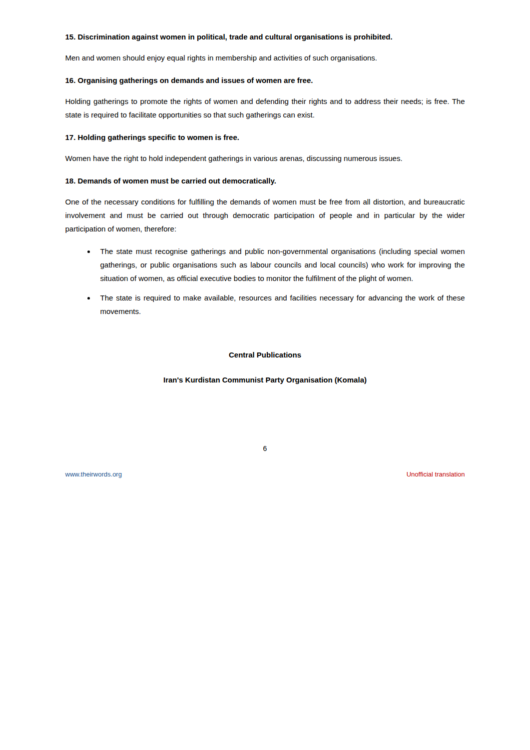15. Discrimination against women in political, trade and cultural organisations is prohibited.
Men and women should enjoy equal rights in membership and activities of such organisations.
16. Organising gatherings on demands and issues of women are free.
Holding gatherings to promote the rights of women and defending their rights and to address their needs; is free. The state is required to facilitate opportunities so that such gatherings can exist.
17. Holding gatherings specific to women is free.
Women have the right to hold independent gatherings in various arenas, discussing numerous issues.
18. Demands of women must be carried out democratically.
One of the necessary conditions for fulfilling the demands of women must be free from all distortion, and bureaucratic involvement and must be carried out through democratic participation of people and in particular by the wider participation of women, therefore:
The state must recognise gatherings and public non-governmental organisations (including special women gatherings, or public organisations such as labour councils and local councils) who work for improving the situation of women, as official executive bodies to monitor the fulfilment of the plight of women.
The state is required to make available, resources and facilities necessary for advancing the work of these movements.
Central Publications
Iran's Kurdistan Communist Party Organisation (Komala)
6
www.theirwords.org Unofficial translation